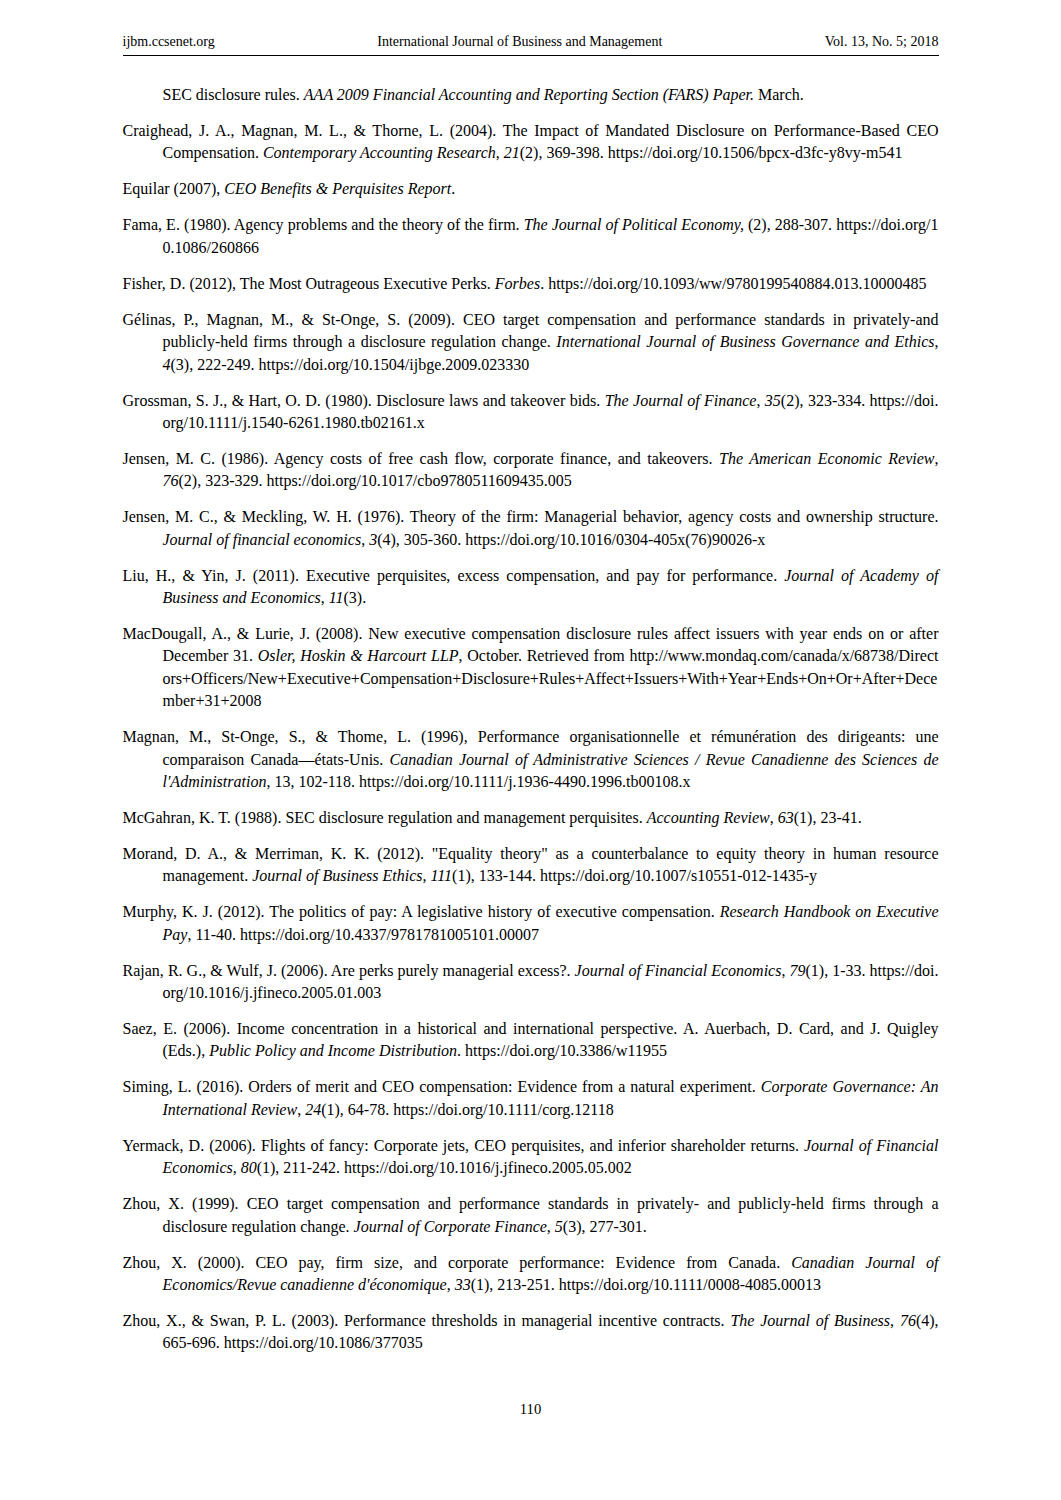ijbm.ccsenet.org International Journal of Business and Management Vol. 13, No. 5; 2018
SEC disclosure rules. AAA 2009 Financial Accounting and Reporting Section (FARS) Paper. March.
Craighead, J. A., Magnan, M. L., & Thorne, L. (2004). The Impact of Mandated Disclosure on Performance-Based CEO Compensation. Contemporary Accounting Research, 21(2), 369-398. https://doi.org/10.1506/bpcx-d3fc-y8vy-m541
Equilar (2007), CEO Benefits & Perquisites Report.
Fama, E. (1980). Agency problems and the theory of the firm. The Journal of Political Economy, (2), 288-307. https://doi.org/10.1086/260866
Fisher, D. (2012), The Most Outrageous Executive Perks. Forbes. https://doi.org/10.1093/ww/9780199540884.013.10000485
Gélinas, P., Magnan, M., & St-Onge, S. (2009). CEO target compensation and performance standards in privately-and publicly-held firms through a disclosure regulation change. International Journal of Business Governance and Ethics, 4(3), 222-249. https://doi.org/10.1504/ijbge.2009.023330
Grossman, S. J., & Hart, O. D. (1980). Disclosure laws and takeover bids. The Journal of Finance, 35(2), 323-334. https://doi.org/10.1111/j.1540-6261.1980.tb02161.x
Jensen, M. C. (1986). Agency costs of free cash flow, corporate finance, and takeovers. The American Economic Review, 76(2), 323-329. https://doi.org/10.1017/cbo9780511609435.005
Jensen, M. C., & Meckling, W. H. (1976). Theory of the firm: Managerial behavior, agency costs and ownership structure. Journal of financial economics, 3(4), 305-360. https://doi.org/10.1016/0304-405x(76)90026-x
Liu, H., & Yin, J. (2011). Executive perquisites, excess compensation, and pay for performance. Journal of Academy of Business and Economics, 11(3).
MacDougall, A., & Lurie, J. (2008). New executive compensation disclosure rules affect issuers with year ends on or after December 31. Osler, Hoskin & Harcourt LLP, October. Retrieved from http://www.mondaq.com/canada/x/68738/Directors+Officers/New+Executive+Compensation+Disclosure+Rules+Affect+Issuers+With+Year+Ends+On+Or+After+December+31+2008
Magnan, M., St-Onge, S., & Thome, L. (1996), Performance organisationnelle et rémunération des dirigeants: une comparaison Canada—états-Unis. Canadian Journal of Administrative Sciences / Revue Canadienne des Sciences de l'Administration, 13, 102-118. https://doi.org/10.1111/j.1936-4490.1996.tb00108.x
McGahran, K. T. (1988). SEC disclosure regulation and management perquisites. Accounting Review, 63(1), 23-41.
Morand, D. A., & Merriman, K. K. (2012). "Equality theory" as a counterbalance to equity theory in human resource management. Journal of Business Ethics, 111(1), 133-144. https://doi.org/10.1007/s10551-012-1435-y
Murphy, K. J. (2012). The politics of pay: A legislative history of executive compensation. Research Handbook on Executive Pay, 11-40. https://doi.org/10.4337/9781781005101.00007
Rajan, R. G., & Wulf, J. (2006). Are perks purely managerial excess?. Journal of Financial Economics, 79(1), 1-33. https://doi.org/10.1016/j.jfineco.2005.01.003
Saez, E. (2006). Income concentration in a historical and international perspective. A. Auerbach, D. Card, and J. Quigley (Eds.), Public Policy and Income Distribution. https://doi.org/10.3386/w11955
Siming, L. (2016). Orders of merit and CEO compensation: Evidence from a natural experiment. Corporate Governance: An International Review, 24(1), 64-78. https://doi.org/10.1111/corg.12118
Yermack, D. (2006). Flights of fancy: Corporate jets, CEO perquisites, and inferior shareholder returns. Journal of Financial Economics, 80(1), 211-242. https://doi.org/10.1016/j.jfineco.2005.05.002
Zhou, X. (1999). CEO target compensation and performance standards in privately- and publicly-held firms through a disclosure regulation change. Journal of Corporate Finance, 5(3), 277-301.
Zhou, X. (2000). CEO pay, firm size, and corporate performance: Evidence from Canada. Canadian Journal of Economics/Revue canadienne d'économique, 33(1), 213-251. https://doi.org/10.1111/0008-4085.00013
Zhou, X., & Swan, P. L. (2003). Performance thresholds in managerial incentive contracts. The Journal of Business, 76(4), 665-696. https://doi.org/10.1086/377035
110